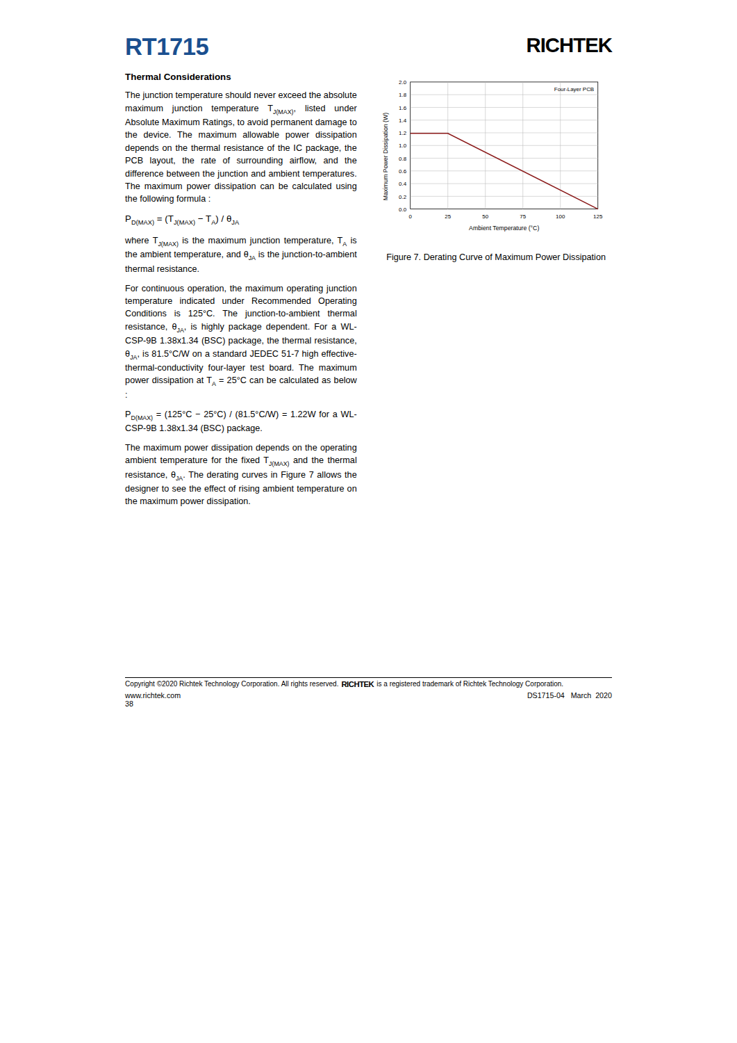RT1715
RICHTEK
Thermal Considerations
The junction temperature should never exceed the absolute maximum junction temperature TJ(MAX), listed under Absolute Maximum Ratings, to avoid permanent damage to the device. The maximum allowable power dissipation depends on the thermal resistance of the IC package, the PCB layout, the rate of surrounding airflow, and the difference between the junction and ambient temperatures. The maximum power dissipation can be calculated using the following formula :
PD(MAX) = (TJ(MAX) − TA) / θJA
where TJ(MAX) is the maximum junction temperature, TA is the ambient temperature, and θJA is the junction-to-ambient thermal resistance.
For continuous operation, the maximum operating junction temperature indicated under Recommended Operating Conditions is 125°C. The junction-to-ambient thermal resistance, θJA, is highly package dependent. For a WL-CSP-9B 1.38x1.34 (BSC) package, the thermal resistance, θJA, is 81.5°C/W on a standard JEDEC 51-7 high effective-thermal-conductivity four-layer test board. The maximum power dissipation at TA = 25°C can be calculated as below :
PD(MAX) = (125°C − 25°C) / (81.5°C/W) = 1.22W for a WL-CSP-9B 1.38x1.34 (BSC) package.
The maximum power dissipation depends on the operating ambient temperature for the fixed TJ(MAX) and the thermal resistance, θJA. The derating curves in Figure 7 allows the designer to see the effect of rising ambient temperature on the maximum power dissipation.
Maximum Power Dissipation (W) 2.0 1.8 1.6 1.4 1.2 1.0 0.8 0.6 0.4 0.2 0.0 0 25 50 75 100 125 Ambient Temperature (°C) Four-Layer PCB
Figure 7. Derating Curve of Maximum Power Dissipation
Copyright ©2020 Richtek Technology Corporation. All rights reserved. RICHTEK is a registered trademark of Richtek Technology Corporation.
www.richtek.com DS1715-04 March 2020
38